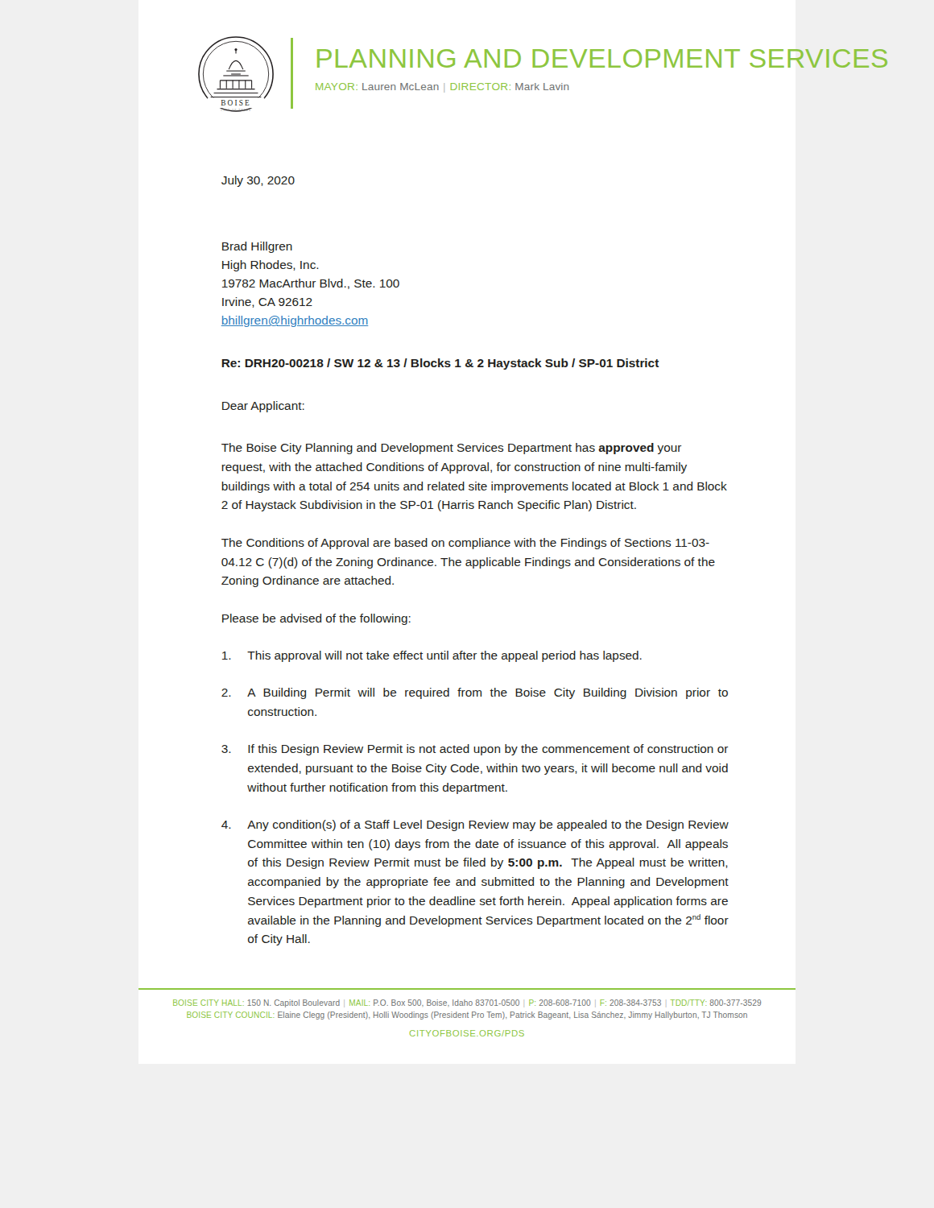BOISE CITY OF TREES
PLANNING AND DEVELOPMENT SERVICES
MAYOR: Lauren McLean | DIRECTOR: Mark Lavin
July 30, 2020
Brad Hillgren
High Rhodes, Inc.
19782 MacArthur Blvd., Ste. 100
Irvine, CA 92612
bhillgren@highrhodes.com
Re: DRH20-00218 / SW 12 & 13 / Blocks 1 & 2 Haystack Sub / SP-01 District
Dear Applicant:
The Boise City Planning and Development Services Department has approved your request, with the attached Conditions of Approval, for construction of nine multi-family buildings with a total of 254 units and related site improvements located at Block 1 and Block 2 of Haystack Subdivision in the SP-01 (Harris Ranch Specific Plan) District.
The Conditions of Approval are based on compliance with the Findings of Sections 11-03-04.12 C (7)(d) of the Zoning Ordinance. The applicable Findings and Considerations of the Zoning Ordinance are attached.
Please be advised of the following:
This approval will not take effect until after the appeal period has lapsed.
A Building Permit will be required from the Boise City Building Division prior to construction.
If this Design Review Permit is not acted upon by the commencement of construction or extended, pursuant to the Boise City Code, within two years, it will become null and void without further notification from this department.
Any condition(s) of a Staff Level Design Review may be appealed to the Design Review Committee within ten (10) days from the date of issuance of this approval. All appeals of this Design Review Permit must be filed by 5:00 p.m. The Appeal must be written, accompanied by the appropriate fee and submitted to the Planning and Development Services Department prior to the deadline set forth herein. Appeal application forms are available in the Planning and Development Services Department located on the 2nd floor of City Hall.
BOISE CITY HALL: 150 N. Capitol Boulevard | MAIL: P.O. Box 500, Boise, Idaho 83701-0500 | P: 208-608-7100 | F: 208-384-3753 | TDD/TTY: 800-377-3529
BOISE CITY COUNCIL: Elaine Clegg (President), Holli Woodings (President Pro Tem), Patrick Bageant, Lisa Sánchez, Jimmy Hallyburton, TJ Thomson
CITYOFBOISE.ORG/PDS